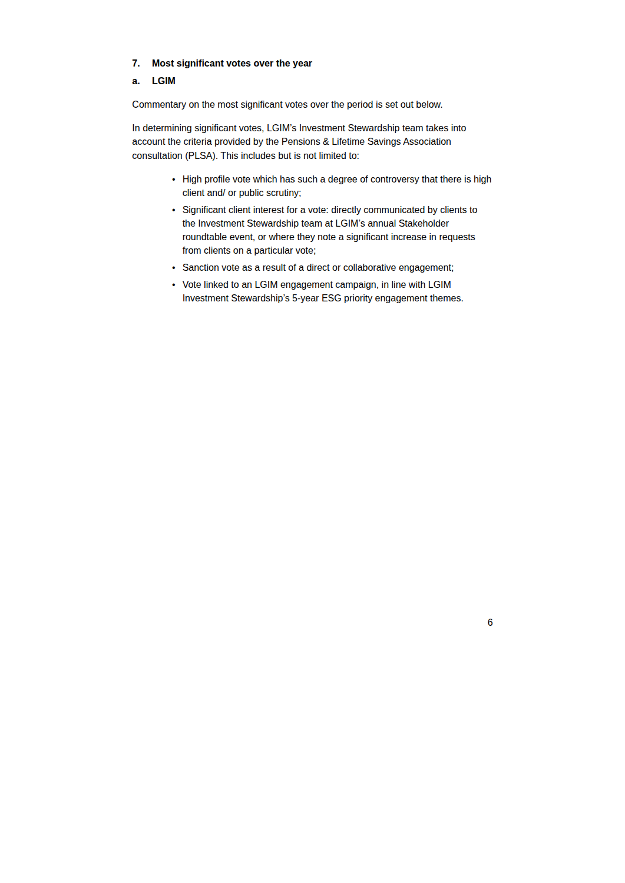7. Most significant votes over the year
a. LGIM
Commentary on the most significant votes over the period is set out below.
In determining significant votes, LGIM’s Investment Stewardship team takes into account the criteria provided by the Pensions & Lifetime Savings Association consultation (PLSA). This includes but is not limited to:
High profile vote which has such a degree of controversy that there is high client and/ or public scrutiny;
Significant client interest for a vote: directly communicated by clients to the Investment Stewardship team at LGIM’s annual Stakeholder roundtable event, or where they note a significant increase in requests from clients on a particular vote;
Sanction vote as a result of a direct or collaborative engagement;
Vote linked to an LGIM engagement campaign, in line with LGIM Investment Stewardship’s 5-year ESG priority engagement themes.
6